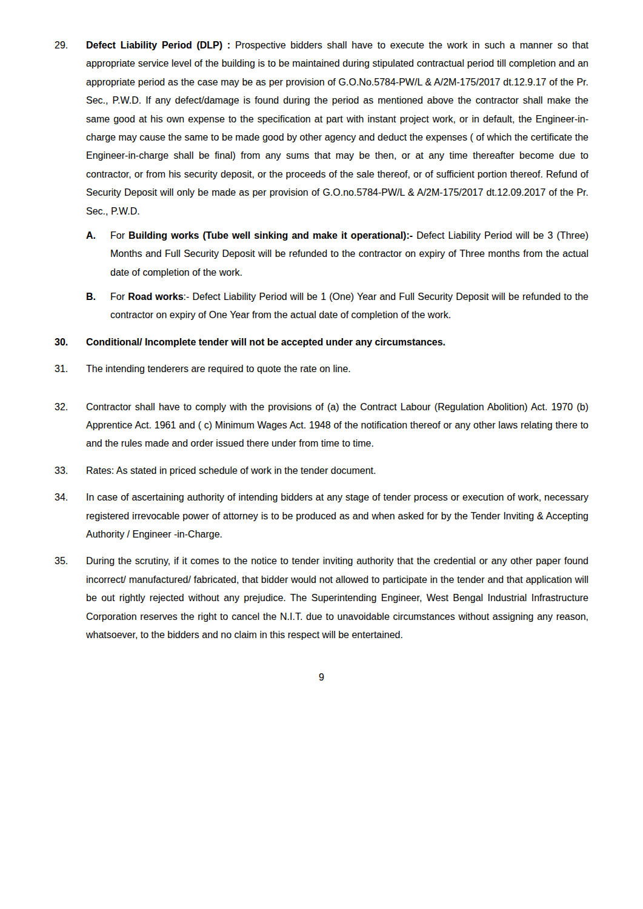29. Defect Liability Period (DLP) : Prospective bidders shall have to execute the work in such a manner so that appropriate service level of the building is to be maintained during stipulated contractual period till completion and an appropriate period as the case may be as per provision of G.O.No.5784-PW/L & A/2M-175/2017 dt.12.9.17 of the Pr. Sec., P.W.D. If any defect/damage is found during the period as mentioned above the contractor shall make the same good at his own expense to the specification at part with instant project work, or in default, the Engineer-in-charge may cause the same to be made good by other agency and deduct the expenses ( of which the certificate the Engineer-in-charge shall be final) from any sums that may be then, or at any time thereafter become due to contractor, or from his security deposit, or the proceeds of the sale thereof, or of sufficient portion thereof. Refund of Security Deposit will only be made as per provision of G.O.no.5784-PW/L & A/2M-175/2017 dt.12.09.2017 of the Pr. Sec., P.W.D.
A. For Building works (Tube well sinking and make it operational):- Defect Liability Period will be 3 (Three) Months and Full Security Deposit will be refunded to the contractor on expiry of Three months from the actual date of completion of the work.
B. For Road works:- Defect Liability Period will be 1 (One) Year and Full Security Deposit will be refunded to the contractor on expiry of One Year from the actual date of completion of the work.
30. Conditional/ Incomplete tender will not be accepted under any circumstances.
31. The intending tenderers are required to quote the rate on line.
32. Contractor shall have to comply with the provisions of (a) the Contract Labour (Regulation Abolition) Act. 1970 (b) Apprentice Act. 1961 and ( c) Minimum Wages Act. 1948 of the notification thereof or any other laws relating there to and the rules made and order issued there under from time to time.
33. Rates: As stated in priced schedule of work in the tender document.
34. In case of ascertaining authority of intending bidders at any stage of tender process or execution of work, necessary registered irrevocable power of attorney is to be produced as and when asked for by the Tender Inviting & Accepting Authority / Engineer -in-Charge.
35. During the scrutiny, if it comes to the notice to tender inviting authority that the credential or any other paper found incorrect/ manufactured/ fabricated, that bidder would not allowed to participate in the tender and that application will be out rightly rejected without any prejudice. The Superintending Engineer, West Bengal Industrial Infrastructure Corporation reserves the right to cancel the N.I.T. due to unavoidable circumstances without assigning any reason, whatsoever, to the bidders and no claim in this respect will be entertained.
9